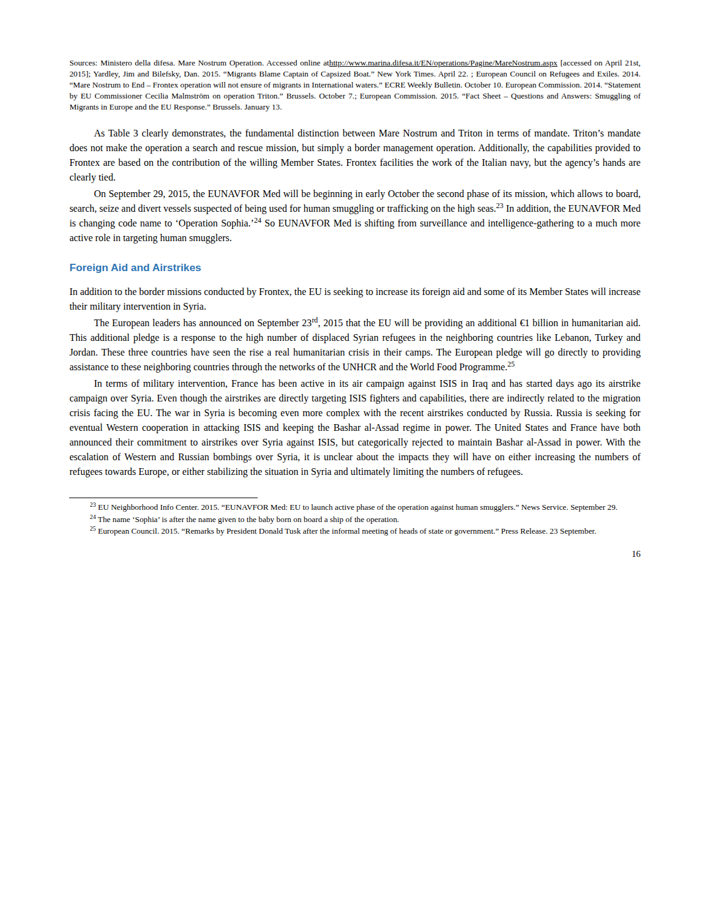Sources: Ministero della difesa. Mare Nostrum Operation. Accessed online athttp://www.marina.difesa.it/EN/operations/Pagine/MareNostrum.aspx [accessed on April 21st, 2015]; Yardley, Jim and Bilefsky, Dan. 2015. “Migrants Blame Captain of Capsized Boat.” New York Times. April 22. ; European Council on Refugees and Exiles. 2014. “Mare Nostrum to End – Frontex operation will not ensure of migrants in International waters.” ECRE Weekly Bulletin. October 10. European Commission. 2014. “Statement by EU Commissioner Cecilia Malmström on operation Triton.” Brussels. October 7.; European Commission. 2015. “Fact Sheet – Questions and Answers: Smuggling of Migrants in Europe and the EU Response.” Brussels. January 13.
As Table 3 clearly demonstrates, the fundamental distinction between Mare Nostrum and Triton in terms of mandate. Triton’s mandate does not make the operation a search and rescue mission, but simply a border management operation. Additionally, the capabilities provided to Frontex are based on the contribution of the willing Member States. Frontex facilities the work of the Italian navy, but the agency’s hands are clearly tied.
On September 29, 2015, the EUNAVFOR Med will be beginning in early October the second phase of its mission, which allows to board, search, seize and divert vessels suspected of being used for human smuggling or trafficking on the high seas.23 In addition, the EUNAVFOR Med is changing code name to ‘Operation Sophia.’24 So EUNAVFOR Med is shifting from surveillance and intelligence-gathering to a much more active role in targeting human smugglers.
Foreign Aid and Airstrikes
In addition to the border missions conducted by Frontex, the EU is seeking to increase its foreign aid and some of its Member States will increase their military intervention in Syria.
The European leaders has announced on September 23rd, 2015 that the EU will be providing an additional €1 billion in humanitarian aid. This additional pledge is a response to the high number of displaced Syrian refugees in the neighboring countries like Lebanon, Turkey and Jordan. These three countries have seen the rise a real humanitarian crisis in their camps. The European pledge will go directly to providing assistance to these neighboring countries through the networks of the UNHCR and the World Food Programme.25
In terms of military intervention, France has been active in its air campaign against ISIS in Iraq and has started days ago its airstrike campaign over Syria. Even though the airstrikes are directly targeting ISIS fighters and capabilities, there are indirectly related to the migration crisis facing the EU. The war in Syria is becoming even more complex with the recent airstrikes conducted by Russia. Russia is seeking for eventual Western cooperation in attacking ISIS and keeping the Bashar al-Assad regime in power. The United States and France have both announced their commitment to airstrikes over Syria against ISIS, but categorically rejected to maintain Bashar al-Assad in power. With the escalation of Western and Russian bombings over Syria, it is unclear about the impacts they will have on either increasing the numbers of refugees towards Europe, or either stabilizing the situation in Syria and ultimately limiting the numbers of refugees.
23 EU Neighborhood Info Center. 2015. “EUNAVFOR Med: EU to launch active phase of the operation against human smugglers.” News Service. September 29.
24 The name ‘Sophia’ is after the name given to the baby born on board a ship of the operation.
25 European Council. 2015. “Remarks by President Donald Tusk after the informal meeting of heads of state or government.” Press Release. 23 September.
16